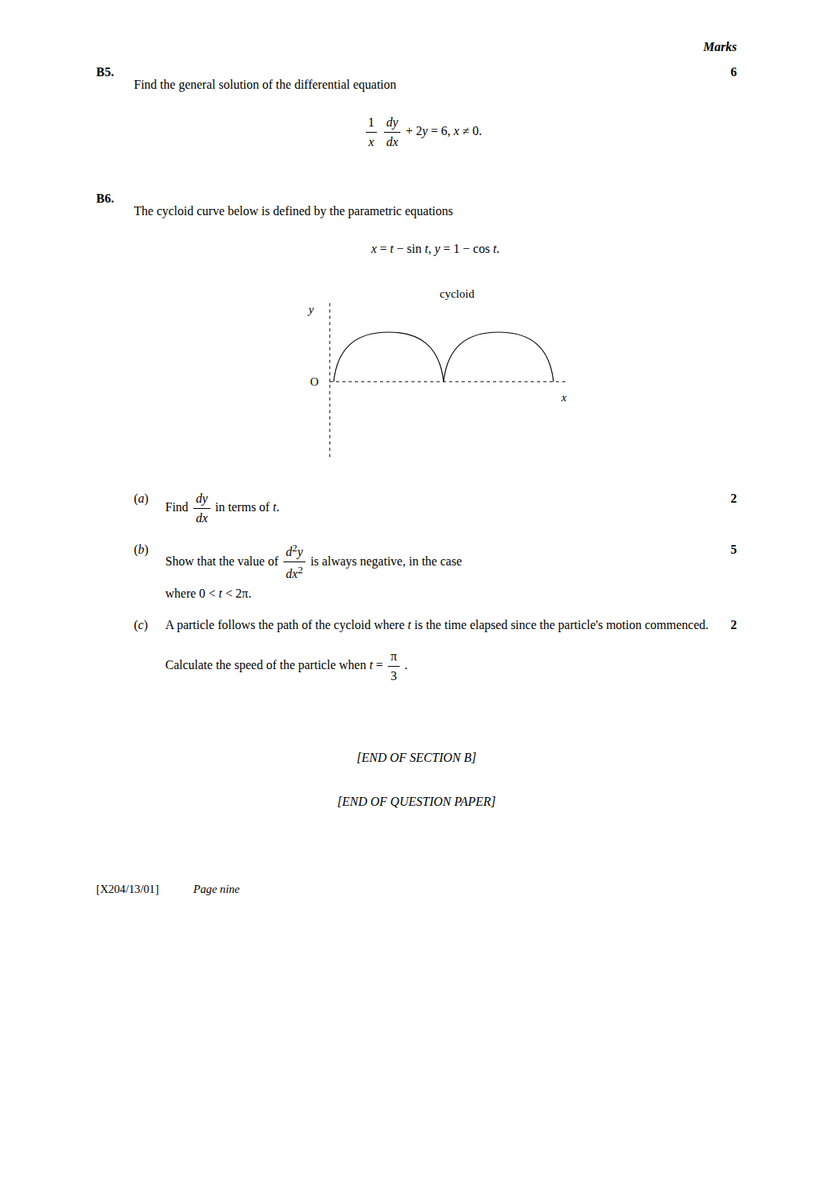Marks
B5.
Find the general solution of the differential equation
1 x dy dx + 2y = 6, x ≠ 0.
6
B6.
The cycloid curve below is defined by the parametric equations
x = t − sin t, y = 1 − cos t.
cycloid y O x
(a)
Find dy dx in terms of t.
2
(b)
Show that the value of d2y dx2 is always negative, in the case
where 0 < t < 2π.
5
(c)
A particle follows the path of the cycloid where t is the time elapsed since the particle's motion commenced.
Calculate the speed of the particle when t = π 3 .
2
[END OF SECTION B]
[END OF QUESTION PAPER]
[X204/13/01] Page nine